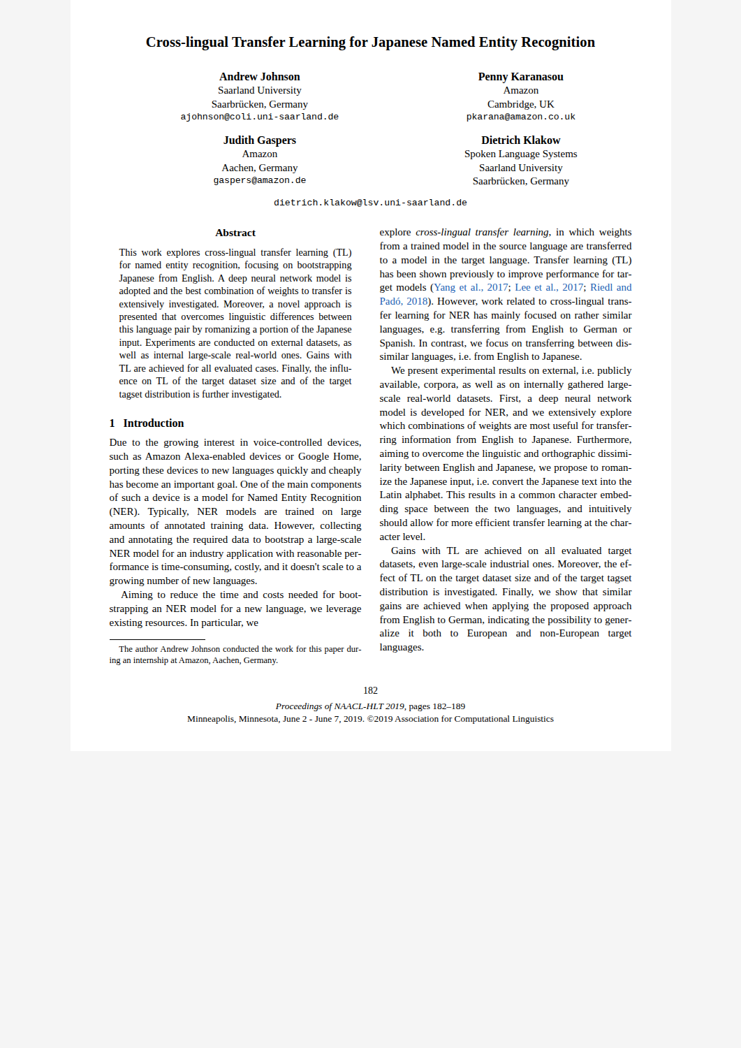Cross-lingual Transfer Learning for Japanese Named Entity Recognition
| Andrew Johnson Saarland University Saarbrücken, Germany ajohnson@coli.uni-saarland.de | Penny Karanasou Amazon Cambridge, UK pkarana@amazon.co.uk |
| Judith Gaspers Amazon Aachen, Germany gaspers@amazon.de | Dietrich Klakow Spoken Language Systems Saarland University Saarbrücken, Germany |
dietrich.klakow@lsv.uni-saarland.de
Abstract
This work explores cross-lingual transfer learning (TL) for named entity recognition, focusing on bootstrapping Japanese from English. A deep neural network model is adopted and the best combination of weights to transfer is extensively investigated. Moreover, a novel approach is presented that overcomes linguistic differences between this language pair by romanizing a portion of the Japanese input. Experiments are conducted on external datasets, as well as internal large-scale real-world ones. Gains with TL are achieved for all evaluated cases. Finally, the influence on TL of the target dataset size and of the target tagset distribution is further investigated.
1 Introduction
Due to the growing interest in voice-controlled devices, such as Amazon Alexa-enabled devices or Google Home, porting these devices to new languages quickly and cheaply has become an important goal. One of the main components of such a device is a model for Named Entity Recognition (NER). Typically, NER models are trained on large amounts of annotated training data. However, collecting and annotating the required data to bootstrap a large-scale NER model for an industry application with reasonable performance is time-consuming, costly, and it doesn't scale to a growing number of new languages.
Aiming to reduce the time and costs needed for bootstrapping an NER model for a new language, we leverage existing resources. In particular, we
The author Andrew Johnson conducted the work for this paper during an internship at Amazon, Aachen, Germany.
explore cross-lingual transfer learning, in which weights from a trained model in the source language are transferred to a model in the target language. Transfer learning (TL) has been shown previously to improve performance for target models (Yang et al., 2017; Lee et al., 2017; Riedl and Padó, 2018). However, work related to cross-lingual transfer learning for NER has mainly focused on rather similar languages, e.g. transferring from English to German or Spanish. In contrast, we focus on transferring between dissimilar languages, i.e. from English to Japanese.
We present experimental results on external, i.e. publicly available, corpora, as well as on internally gathered large-scale real-world datasets. First, a deep neural network model is developed for NER, and we extensively explore which combinations of weights are most useful for transferring information from English to Japanese. Furthermore, aiming to overcome the linguistic and orthographic dissimilarity between English and Japanese, we propose to romanize the Japanese input, i.e. convert the Japanese text into the Latin alphabet. This results in a common character embedding space between the two languages, and intuitively should allow for more efficient transfer learning at the character level.
Gains with TL are achieved on all evaluated target datasets, even large-scale industrial ones. Moreover, the effect of TL on the target dataset size and of the target tagset distribution is investigated. Finally, we show that similar gains are achieved when applying the proposed approach from English to German, indicating the possibility to generalize it both to European and non-European target languages.
182
Proceedings of NAACL-HLT 2019, pages 182–189
Minneapolis, Minnesota, June 2 - June 7, 2019. ©2019 Association for Computational Linguistics